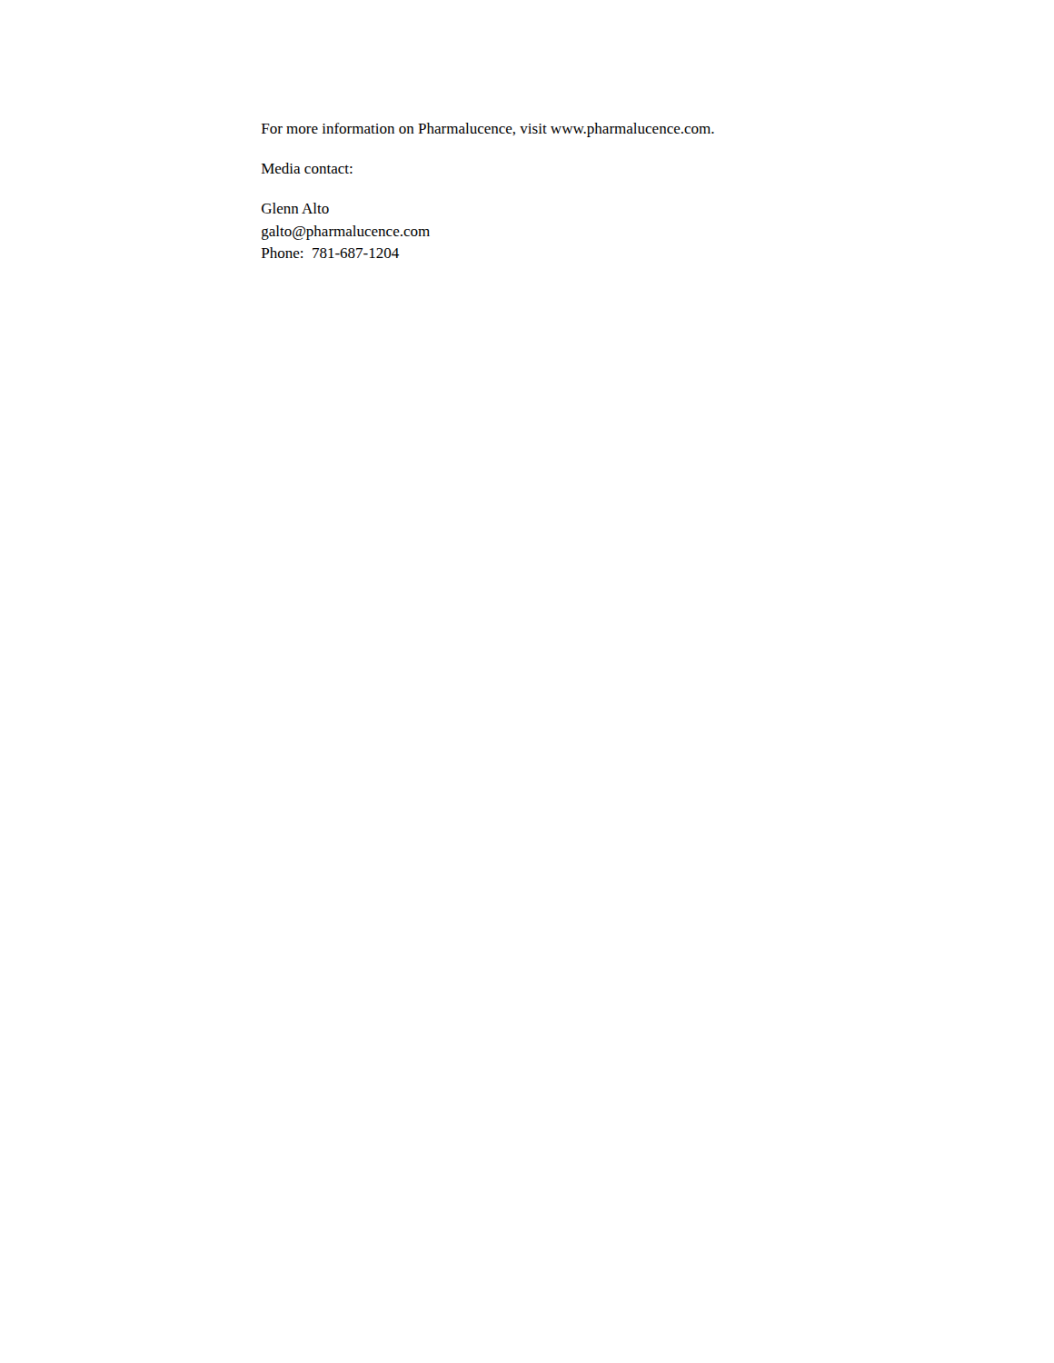For more information on Pharmalucence, visit www.pharmalucence.com.
Media contact:
Glenn Alto galto@pharmalucence.com Phone: 781-687-1204